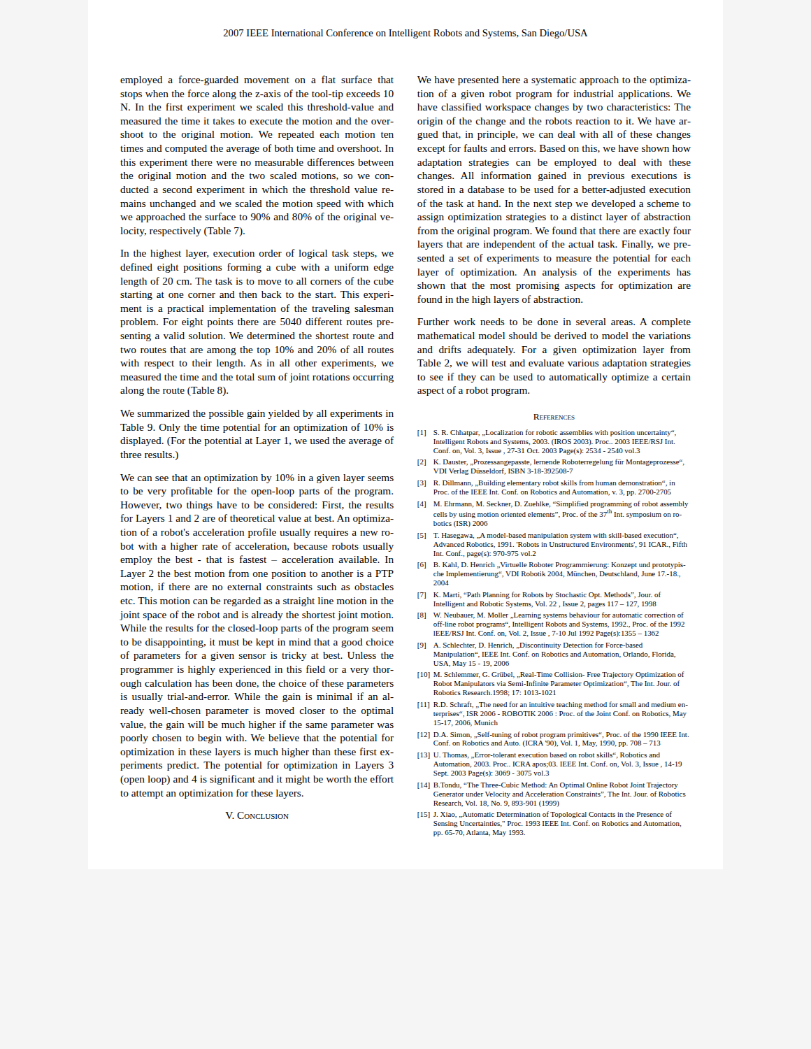2007 IEEE International Conference on Intelligent Robots and Systems, San Diego/USA
employed a force-guarded movement on a flat surface that stops when the force along the z-axis of the tool-tip exceeds 10 N. In the first experiment we scaled this threshold-value and measured the time it takes to execute the motion and the overshoot to the original motion. We repeated each motion ten times and computed the average of both time and overshoot. In this experiment there were no measurable differences between the original motion and the two scaled motions, so we conducted a second experiment in which the threshold value remains unchanged and we scaled the motion speed with which we approached the surface to 90% and 80% of the original velocity, respectively (Table 7).
In the highest layer, execution order of logical task steps, we defined eight positions forming a cube with a uniform edge length of 20 cm. The task is to move to all corners of the cube starting at one corner and then back to the start. This experiment is a practical implementation of the traveling salesman problem. For eight points there are 5040 different routes presenting a valid solution. We determined the shortest route and two routes that are among the top 10% and 20% of all routes with respect to their length. As in all other experiments, we measured the time and the total sum of joint rotations occurring along the route (Table 8).
We summarized the possible gain yielded by all experiments in Table 9. Only the time potential for an optimization of 10% is displayed. (For the potential at Layer 1, we used the average of three results.)
We can see that an optimization by 10% in a given layer seems to be very profitable for the open-loop parts of the program. However, two things have to be considered: First, the results for Layers 1 and 2 are of theoretical value at best. An optimization of a robot's acceleration profile usually requires a new robot with a higher rate of acceleration, because robots usually employ the best - that is fastest – acceleration available. In Layer 2 the best motion from one position to another is a PTP motion, if there are no external constraints such as obstacles etc. This motion can be regarded as a straight line motion in the joint space of the robot and is already the shortest joint motion. While the results for the closed-loop parts of the program seem to be disappointing, it must be kept in mind that a good choice of parameters for a given sensor is tricky at best. Unless the programmer is highly experienced in this field or a very thorough calculation has been done, the choice of these parameters is usually trial-and-error. While the gain is minimal if an already well-chosen parameter is moved closer to the optimal value, the gain will be much higher if the same parameter was poorly chosen to begin with. We believe that the potential for optimization in these layers is much higher than these first experiments predict. The potential for optimization in Layers 3 (open loop) and 4 is significant and it might be worth the effort to attempt an optimization for these layers.
V. Conclusion
We have presented here a systematic approach to the optimization of a given robot program for industrial applications. We have classified workspace changes by two characteristics: The origin of the change and the robots reaction to it. We have argued that, in principle, we can deal with all of these changes except for faults and errors. Based on this, we have shown how adaptation strategies can be employed to deal with these changes. All information gained in previous executions is stored in a database to be used for a better-adjusted execution of the task at hand. In the next step we developed a scheme to assign optimization strategies to a distinct layer of abstraction from the original program. We found that there are exactly four layers that are independent of the actual task. Finally, we presented a set of experiments to measure the potential for each layer of optimization. An analysis of the experiments has shown that the most promising aspects for optimization are found in the high layers of abstraction.
Further work needs to be done in several areas. A complete mathematical model should be derived to model the variations and drifts adequately. For a given optimization layer from Table 2, we will test and evaluate various adaptation strategies to see if they can be used to automatically optimize a certain aspect of a robot program.
References
[1] S. R. Chhatpar, „Localization for robotic assemblies with position uncertainty“, Intelligent Robots and Systems, 2003. (IROS 2003). Proc.. 2003 IEEE/RSJ Int. Conf. on, Vol. 3, Issue , 27-31 Oct. 2003 Page(s): 2534 - 2540 vol.3
[2] K. Dauster, „Prozessangepasste, lernende Roboterregelung für Montageprozesse“, VDI Verlag Düsseldorf, ISBN 3-18-392508-7
[3] R. Dillmann, „Building elementary robot skills from human demonstration“, in Proc. of the IEEE Int. Conf. on Robotics and Automation, v. 3, pp. 2700-2705
[4] M. Ehrmann, M. Seckner, D. Zuehlke, “Simplified programming of robot assembly cells by using motion oriented elements”, Proc. of the 37th Int. symposium on robotics (ISR) 2006
[5] T. Hasegawa, „A model-based manipulation system with skill-based execution“, Advanced Robotics, 1991. 'Robots in Unstructured Environments', 91 ICAR., Fifth Int. Conf., page(s): 970-975 vol.2
[6] B. Kahl, D. Henrich „Virtuelle Roboter Programmierung: Konzept und prototypische Implementierung“, VDI Robotik 2004, München, Deutschland, June 17.-18., 2004
[7] K. Marti, “Path Planning for Robots by Stochastic Opt. Methods”, Jour. of Intelligent and Robotic Systems, Vol. 22 , Issue 2, pages 117 – 127, 1998
[8] W. Neubauer, M. Moller „Learning systems behaviour for automatic correction of off-line robot programs“, Intelligent Robots and Systems, 1992., Proc. of the 1992 lEEE/RSJ Int. Conf. on, Vol. 2, Issue , 7-10 Jul 1992 Page(s):1355 – 1362
[9] A. Schlechter, D. Henrich, „Discontinuity Detection for Force-based Manipulation“, IEEE Int. Conf. on Robotics and Automation, Orlando, Florida, USA, May 15 - 19, 2006
[10] M. Schlemmer, G. Grübel, „Real-Time Collision- Free Trajectory Optimization of Robot Manipulators via Semi-Infinite Parameter Optimization“, The Int. Jour. of Robotics Research.1998; 17: 1013-1021
[11] R.D. Schraft, „The need for an intuitive teaching method for small and medium enterprises“, ISR 2006 - ROBOTIK 2006 : Proc. of the Joint Conf. on Robotics, May 15-17, 2006, Munich
[12] D.A. Simon, „Self-tuning of robot program primitives“, Proc. of the 1990 IEEE Int. Conf. on Robotics and Auto. (ICRA '90), Vol. 1, May, 1990, pp. 708 – 713
[13] U. Thomas, „Error-tolerant execution based on robot skills“, Robotics and Automation, 2003. Proc.. ICRA apos;03. IEEE Int. Conf. on, Vol. 3, Issue , 14-19 Sept. 2003 Page(s): 3069 - 3075 vol.3
[14] B.Tondu, “The Three-Cubic Method: An Optimal Online Robot Joint Trajectory Generator under Velocity and Acceleration Constraints”, The Int. Jour. of Robotics Research, Vol. 18, No. 9, 893-901 (1999)
[15] J. Xiao, „Automatic Determination of Topological Contacts in the Presence of Sensing Uncertainties," Proc. 1993 IEEE Int. Conf. on Robotics and Automation, pp. 65-70, Atlanta, May 1993.